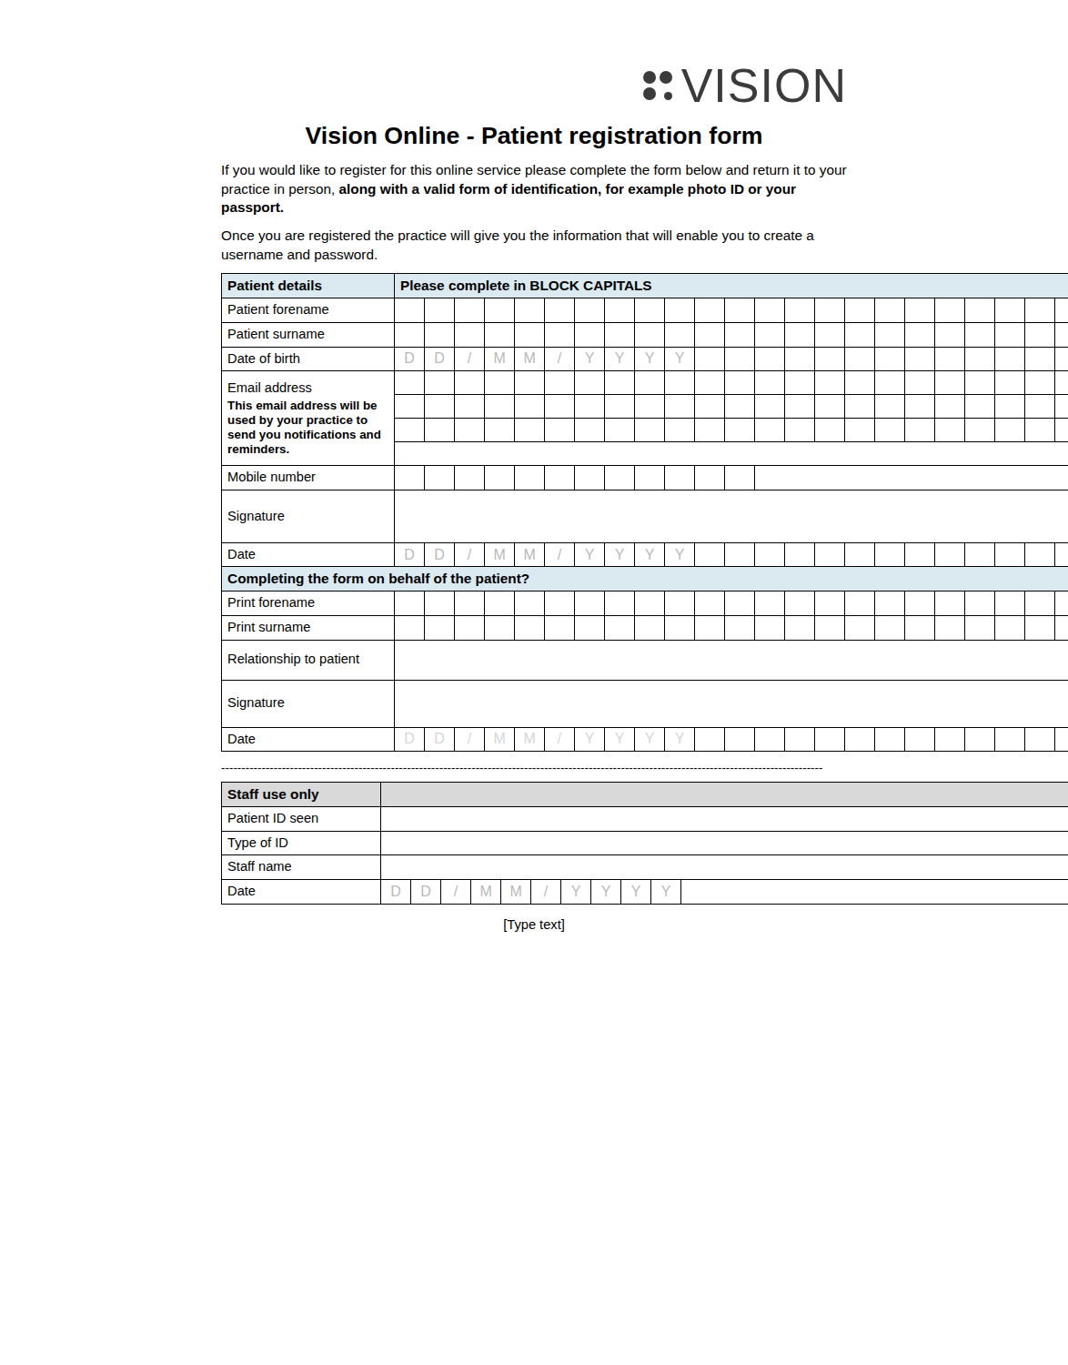VISION
Vision Online - Patient registration form
If you would like to register for this online service please complete the form below and return it to your practice in person, along with a valid form of identification, for example photo ID or your passport.
Once you are registered the practice will give you the information that will enable you to create a username and password.
| Patient details | Please complete in BLOCK CAPITALS |
| Patient forename | | | | | | | | | | | | | | | | | | | | | | | |
| Patient surname | | | | | | | | | | | | | | | | | | | | | | | |
| Date of birth | D | D | / | M | M | / | Y | Y | Y | Y | | | | | | | | | | | | | |
| Email address This email address will be used by your practice to send you notifications and reminders. | | | | | | | | | | | | | | | | | | | | | | | |
| Mobile number | | | | | | | | | | | | | |
| Signature | |
| Date | D | D | / | M | M | / | Y | Y | Y | Y | | | | | | | | | | | | | |
| Completing the form on behalf of the patient? |
| Print forename | | | | | | | | | | | | | | | | | | | | | | | |
| Print surname | | | | | | | | | | | | | | | | | | | | | | | |
| Relationship to patient | |
| Signature | |
| Date | D | D | / | M | M | / | Y | Y | Y | Y | | | | | | | | | | | | | |
-----------------------------------------------------------------------------------------------------------------------------------------------------
| Staff use only | |
| Patient ID seen | |
| Type of ID | |
| Staff name | |
| Date | D | D | / | M | M | / | Y | Y | Y | Y | |
[Type text]